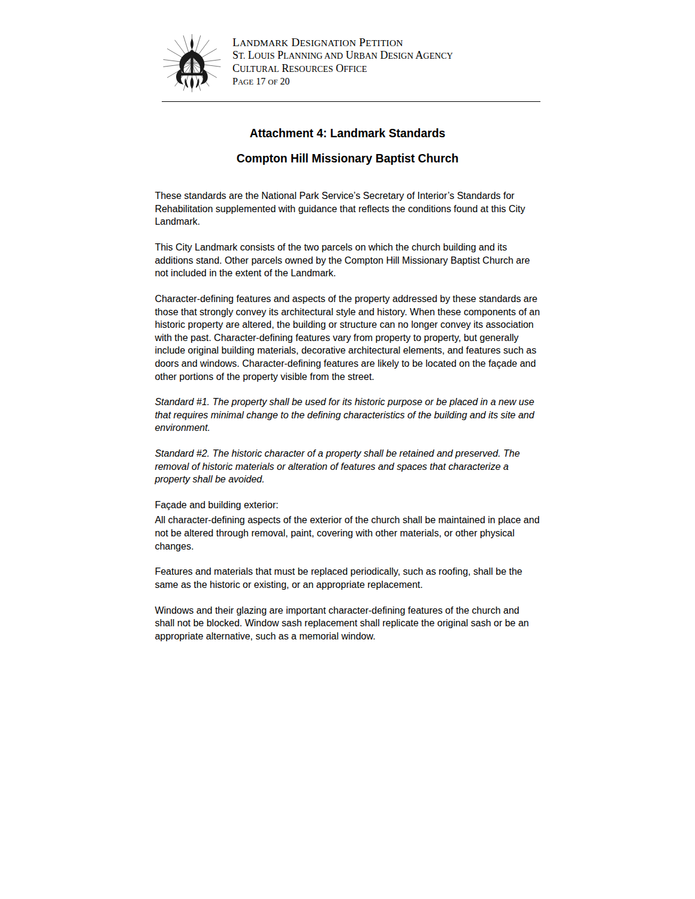Landmark Designation Petition
St. Louis Planning and Urban Design Agency
Cultural Resources Office
Page 17 of 20
Attachment 4: Landmark Standards
Compton Hill Missionary Baptist Church
These standards are the National Park Service’s Secretary of Interior’s Standards for Rehabilitation supplemented with guidance that reflects the conditions found at this City Landmark.
This City Landmark consists of the two parcels on which the church building and its additions stand. Other parcels owned by the Compton Hill Missionary Baptist Church are not included in the extent of the Landmark.
Character-defining features and aspects of the property addressed by these standards are those that strongly convey its architectural style and history. When these components of an historic property are altered, the building or structure can no longer convey its association with the past. Character-defining features vary from property to property, but generally include original building materials, decorative architectural elements, and features such as doors and windows. Character-defining features are likely to be located on the façade and other portions of the property visible from the street.
Standard #1. The property shall be used for its historic purpose or be placed in a new use that requires minimal change to the defining characteristics of the building and its site and environment.
Standard #2. The historic character of a property shall be retained and preserved. The removal of historic materials or alteration of features and spaces that characterize a property shall be avoided.
Façade and building exterior:
All character-defining aspects of the exterior of the church shall be maintained in place and not be altered through removal, paint, covering with other materials, or other physical changes.
Features and materials that must be replaced periodically, such as roofing, shall be the same as the historic or existing, or an appropriate replacement.
Windows and their glazing are important character-defining features of the church and shall not be blocked. Window sash replacement shall replicate the original sash or be an appropriate alternative, such as a memorial window.